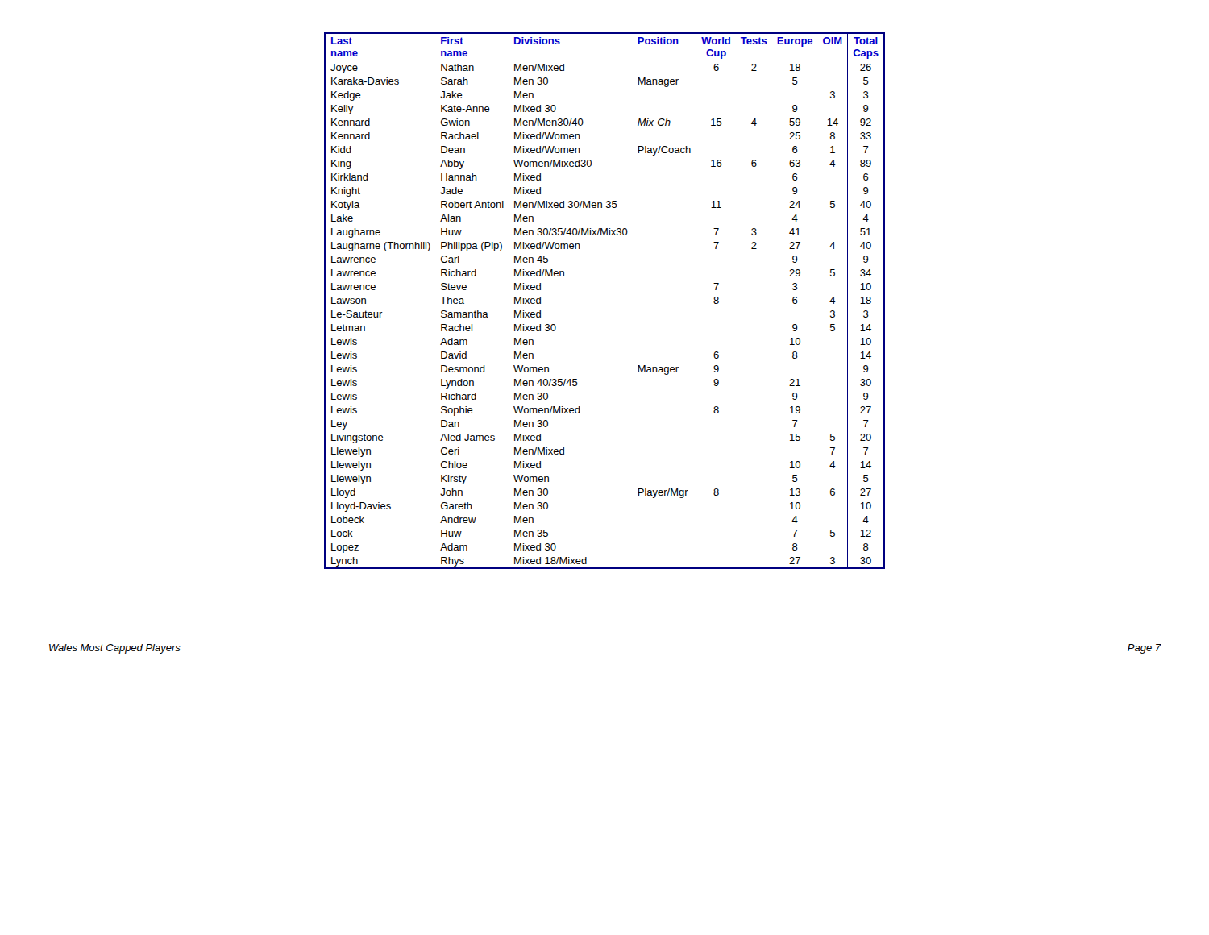| Last name | First name | Divisions | Position | World Cup | Tests | Europe | OIM | Total Caps |
| --- | --- | --- | --- | --- | --- | --- | --- | --- |
| Joyce | Nathan | Men/Mixed | | 6 | 2 | 18 | | 26 |
| Karaka-Davies | Sarah | Men 30 | Manager | | | 5 | | 5 |
| Kedge | Jake | Men | | | | | 3 | 3 |
| Kelly | Kate-Anne | Mixed 30 | | | | 9 | | 9 |
| Kennard | Gwion | Men/Men30/40 | Mix-Ch | 15 | 4 | 59 | 14 | 92 |
| Kennard | Rachael | Mixed/Women | | | | 25 | 8 | 33 |
| Kidd | Dean | Mixed/Women | Play/Coach | | | 6 | 1 | 7 |
| King | Abby | Women/Mixed30 | | 16 | 6 | 63 | 4 | 89 |
| Kirkland | Hannah | Mixed | | | | 6 | | 6 |
| Knight | Jade | Mixed | | | | 9 | | 9 |
| Kotyla | Robert Antoni | Men/Mixed 30/Men 35 | | 11 | | 24 | 5 | 40 |
| Lake | Alan | Men | | | | 4 | | 4 |
| Laugharne | Huw | Men 30/35/40/Mix/Mix30 | | 7 | 3 | 41 | | 51 |
| Laugharne (Thornhill) | Philippa (Pip) | Mixed/Women | | 7 | 2 | 27 | 4 | 40 |
| Lawrence | Carl | Men 45 | | | | 9 | | 9 |
| Lawrence | Richard | Mixed/Men | | | | 29 | 5 | 34 |
| Lawrence | Steve | Mixed | | 7 | | 3 | | 10 |
| Lawson | Thea | Mixed | | 8 | | 6 | 4 | 18 |
| Le-Sauteur | Samantha | Mixed | | | | | 3 | 3 |
| Letman | Rachel | Mixed 30 | | | | 9 | 5 | 14 |
| Lewis | Adam | Men | | | | 10 | | 10 |
| Lewis | David | Men | | 6 | | 8 | | 14 |
| Lewis | Desmond | Women | Manager | 9 | | | | 9 |
| Lewis | Lyndon | Men 40/35/45 | | 9 | | 21 | | 30 |
| Lewis | Richard | Men 30 | | | | 9 | | 9 |
| Lewis | Sophie | Women/Mixed | | 8 | | 19 | | 27 |
| Ley | Dan | Men 30 | | | | 7 | | 7 |
| Livingstone | Aled James | Mixed | | | | 15 | 5 | 20 |
| Llewelyn | Ceri | Men/Mixed | | | | | 7 | 7 |
| Llewelyn | Chloe | Mixed | | | | 10 | 4 | 14 |
| Llewelyn | Kirsty | Women | | | | 5 | | 5 |
| Lloyd | John | Men 30 | Player/Mgr | 8 | | 13 | 6 | 27 |
| Lloyd-Davies | Gareth | Men 30 | | | | 10 | | 10 |
| Lobeck | Andrew | Men | | | | 4 | | 4 |
| Lock | Huw | Men 35 | | | | 7 | 5 | 12 |
| Lopez | Adam | Mixed 30 | | | | 8 | | 8 |
| Lynch | Rhys | Mixed 18/Mixed | | | | 27 | 3 | 30 |
Wales Most Capped Players Page 7